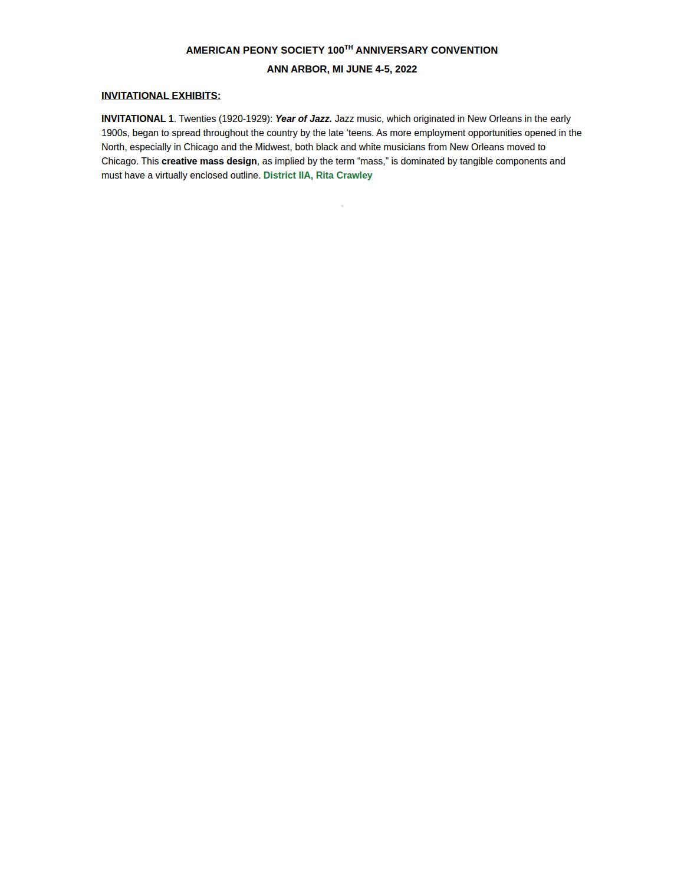AMERICAN PEONY SOCIETY 100TH ANNIVERSARY CONVENTION
ANN ARBOR, MI JUNE 4-5, 2022
INVITATIONAL EXHIBITS:
INVITATIONAL 1. Twenties (1920-1929): Year of Jazz. Jazz music, which originated in New Orleans in the early 1900s, began to spread throughout the country by the late ‘teens. As more employment opportunities opened in the North, especially in Chicago and the Midwest, both black and white musicians from New Orleans moved to Chicago. This creative mass design, as implied by the term “mass,” is dominated by tangible components and must have a virtually enclosed outline. District IIA, Rita Crawley